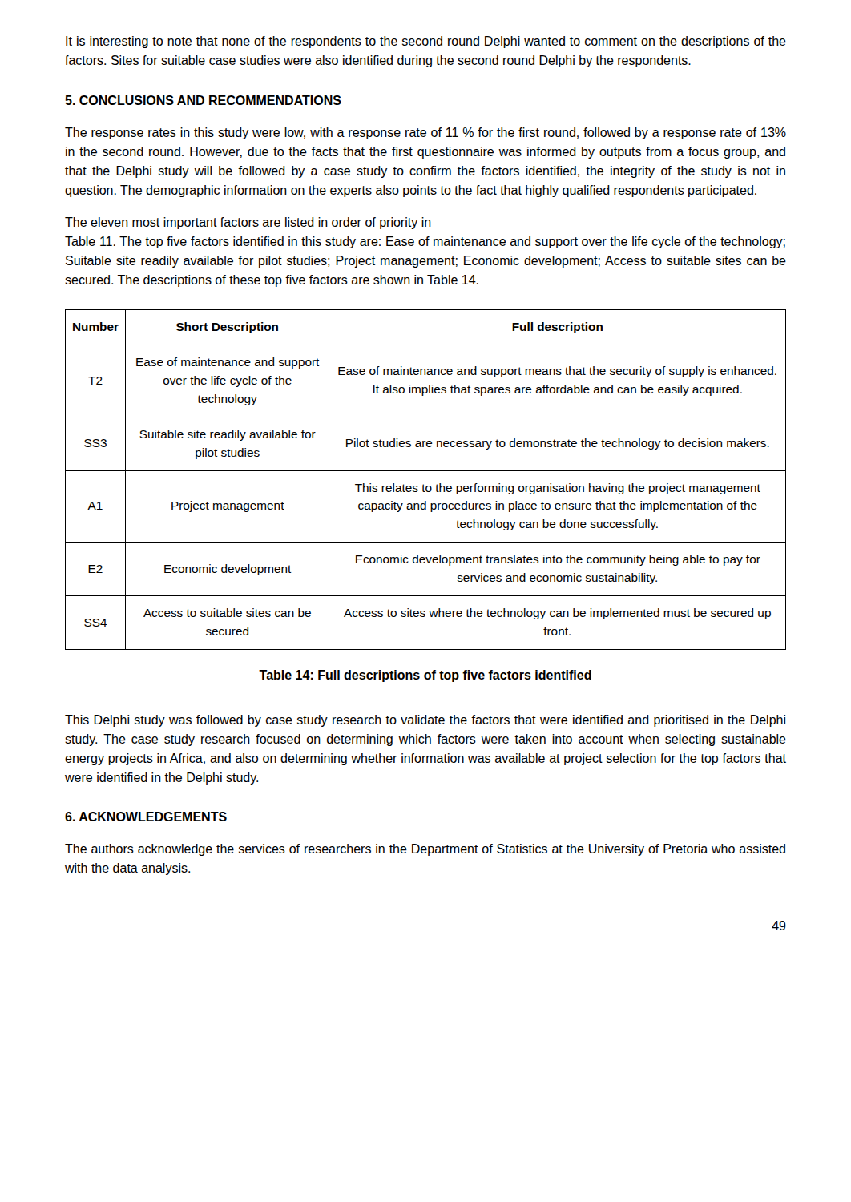It is interesting to note that none of the respondents to the second round Delphi wanted to comment on the descriptions of the factors. Sites for suitable case studies were also identified during the second round Delphi by the respondents.
5. CONCLUSIONS AND RECOMMENDATIONS
The response rates in this study were low, with a response rate of 11 % for the first round, followed by a response rate of 13% in the second round. However, due to the facts that the first questionnaire was informed by outputs from a focus group, and that the Delphi study will be followed by a case study to confirm the factors identified, the integrity of the study is not in question. The demographic information on the experts also points to the fact that highly qualified respondents participated.
The eleven most important factors are listed in order of priority in
Table 11. The top five factors identified in this study are: Ease of maintenance and support over the life cycle of the technology; Suitable site readily available for pilot studies; Project management; Economic development; Access to suitable sites can be secured. The descriptions of these top five factors are shown in Table 14.
Table 14: Full descriptions of top five factors identified
| Number | Short Description | Full description |
| --- | --- | --- |
| T2 | Ease of maintenance and support over the life cycle of the technology | Ease of maintenance and support means that the security of supply is enhanced. It also implies that spares are affordable and can be easily acquired. |
| SS3 | Suitable site readily available for pilot studies | Pilot studies are necessary to demonstrate the technology to decision makers. |
| A1 | Project management | This relates to the performing organisation having the project management capacity and procedures in place to ensure that the implementation of the technology can be done successfully. |
| E2 | Economic development | Economic development translates into the community being able to pay for services and economic sustainability. |
| SS4 | Access to suitable sites can be secured | Access to sites where the technology can be implemented must be secured up front. |
This Delphi study was followed by case study research to validate the factors that were identified and prioritised in the Delphi study. The case study research focused on determining which factors were taken into account when selecting sustainable energy projects in Africa, and also on determining whether information was available at project selection for the top factors that were identified in the Delphi study.
6. ACKNOWLEDGEMENTS
The authors acknowledge the services of researchers in the Department of Statistics at the University of Pretoria who assisted with the data analysis.
49